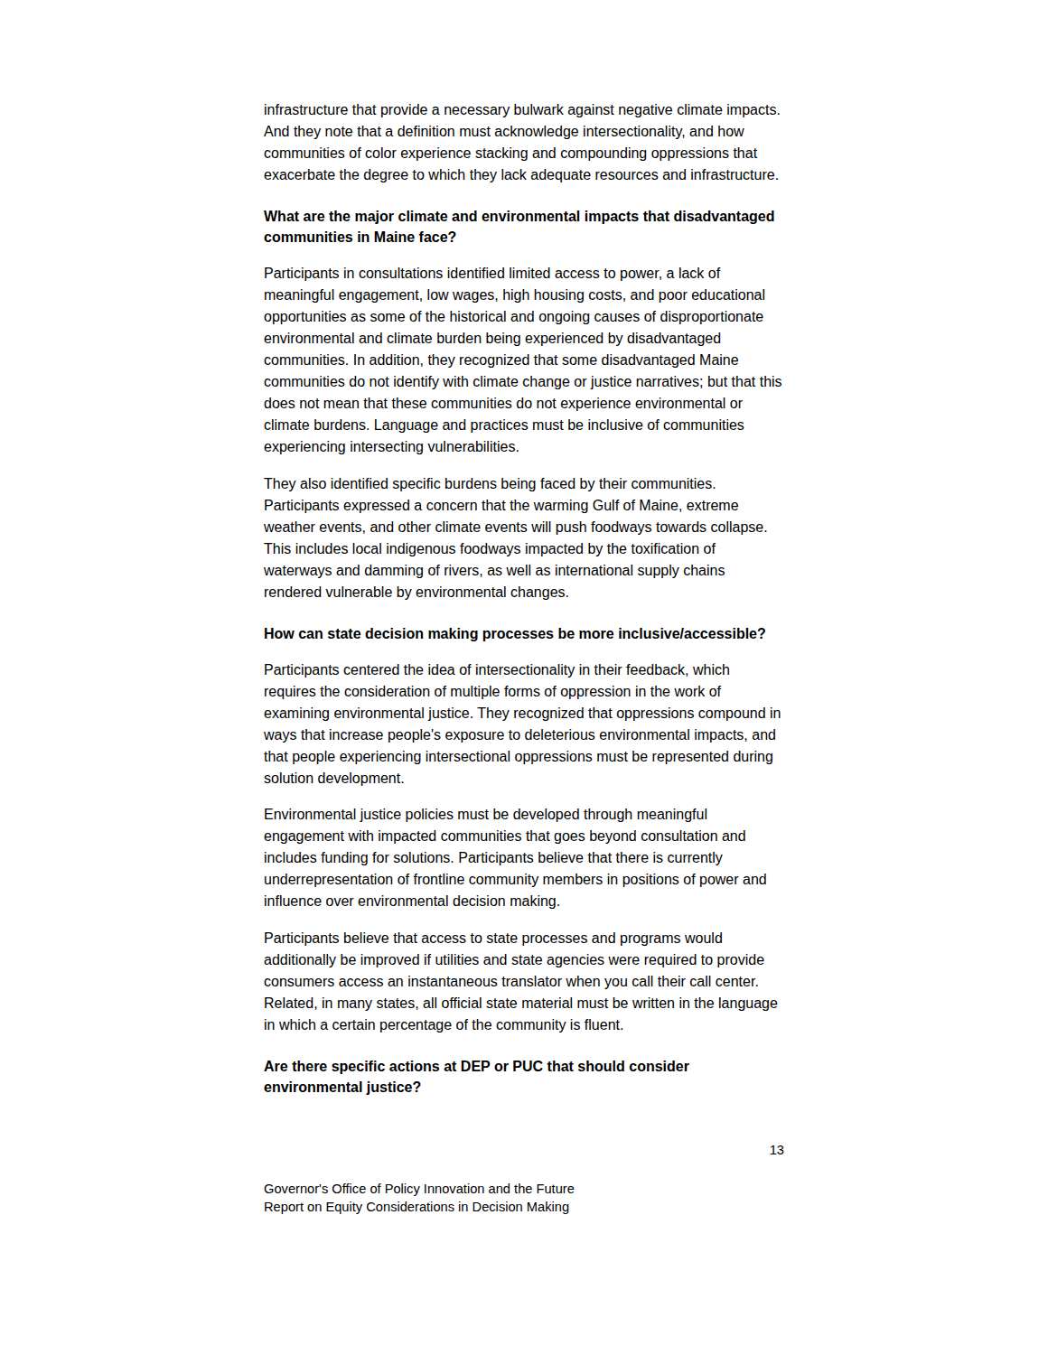infrastructure that provide a necessary bulwark against negative climate impacts. And they note that a definition must acknowledge intersectionality, and how communities of color experience stacking and compounding oppressions that exacerbate the degree to which they lack adequate resources and infrastructure.
What are the major climate and environmental impacts that disadvantaged communities in Maine face?
Participants in consultations identified limited access to power, a lack of meaningful engagement, low wages, high housing costs, and poor educational opportunities as some of the historical and ongoing causes of disproportionate environmental and climate burden being experienced by disadvantaged communities. In addition, they recognized that some disadvantaged Maine communities do not identify with climate change or justice narratives; but that this does not mean that these communities do not experience environmental or climate burdens. Language and practices must be inclusive of communities experiencing intersecting vulnerabilities.
They also identified specific burdens being faced by their communities. Participants expressed a concern that the warming Gulf of Maine, extreme weather events, and other climate events will push foodways towards collapse. This includes local indigenous foodways impacted by the toxification of waterways and damming of rivers, as well as international supply chains rendered vulnerable by environmental changes.
How can state decision making processes be more inclusive/accessible?
Participants centered the idea of intersectionality in their feedback, which requires the consideration of multiple forms of oppression in the work of examining environmental justice. They recognized that oppressions compound in ways that increase people's exposure to deleterious environmental impacts, and that people experiencing intersectional oppressions must be represented during solution development.
Environmental justice policies must be developed through meaningful engagement with impacted communities that goes beyond consultation and includes funding for solutions. Participants believe that there is currently underrepresentation of frontline community members in positions of power and influence over environmental decision making.
Participants believe that access to state processes and programs would additionally be improved if utilities and state agencies were required to provide consumers access an instantaneous translator when you call their call center. Related, in many states, all official state material must be written in the language in which a certain percentage of the community is fluent.
Are there specific actions at DEP or PUC that should consider environmental justice?
13
Governor's Office of Policy Innovation and the Future
Report on Equity Considerations in Decision Making